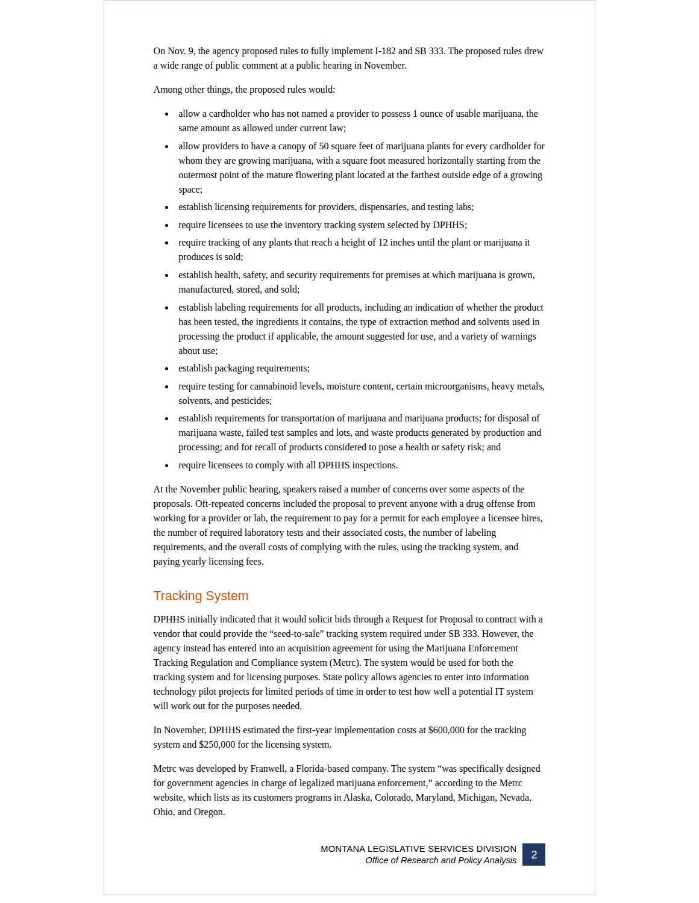On Nov. 9, the agency proposed rules to fully implement I-182 and SB 333. The proposed rules drew a wide range of public comment at a public hearing in November.
Among other things, the proposed rules would:
allow a cardholder who has not named a provider to possess 1 ounce of usable marijuana, the same amount as allowed under current law;
allow providers to have a canopy of 50 square feet of marijuana plants for every cardholder for whom they are growing marijuana, with a square foot measured horizontally starting from the outermost point of the mature flowering plant located at the farthest outside edge of a growing space;
establish licensing requirements for providers, dispensaries, and testing labs;
require licensees to use the inventory tracking system selected by DPHHS;
require tracking of any plants that reach a height of 12 inches until the plant or marijuana it produces is sold;
establish health, safety, and security requirements for premises at which marijuana is grown, manufactured, stored, and sold;
establish labeling requirements for all products, including an indication of whether the product has been tested, the ingredients it contains, the type of extraction method and solvents used in processing the product if applicable, the amount suggested for use, and a variety of warnings about use;
establish packaging requirements;
require testing for cannabinoid levels, moisture content, certain microorganisms, heavy metals, solvents, and pesticides;
establish requirements for transportation of marijuana and marijuana products; for disposal of marijuana waste, failed test samples and lots, and waste products generated by production and processing; and for recall of products considered to pose a health or safety risk; and
require licensees to comply with all DPHHS inspections.
At the November public hearing, speakers raised a number of concerns over some aspects of the proposals. Oft-repeated concerns included the proposal to prevent anyone with a drug offense from working for a provider or lab, the requirement to pay for a permit for each employee a licensee hires, the number of required laboratory tests and their associated costs, the number of labeling requirements, and the overall costs of complying with the rules, using the tracking system, and paying yearly licensing fees.
Tracking System
DPHHS initially indicated that it would solicit bids through a Request for Proposal to contract with a vendor that could provide the “seed-to-sale” tracking system required under SB 333. However, the agency instead has entered into an acquisition agreement for using the Marijuana Enforcement Tracking Regulation and Compliance system (Metrc). The system would be used for both the tracking system and for licensing purposes. State policy allows agencies to enter into information technology pilot projects for limited periods of time in order to test how well a potential IT system will work out for the purposes needed.
In November, DPHHS estimated the first-year implementation costs at $600,000 for the tracking system and $250,000 for the licensing system.
Metrc was developed by Franwell, a Florida-based company. The system “was specifically designed for government agencies in charge of legalized marijuana enforcement,” according to the Metrc website, which lists as its customers programs in Alaska, Colorado, Maryland, Michigan, Nevada, Ohio, and Oregon.
MONTANA LEGISLATIVE SERVICES DIVISION
Office of Research and Policy Analysis
2